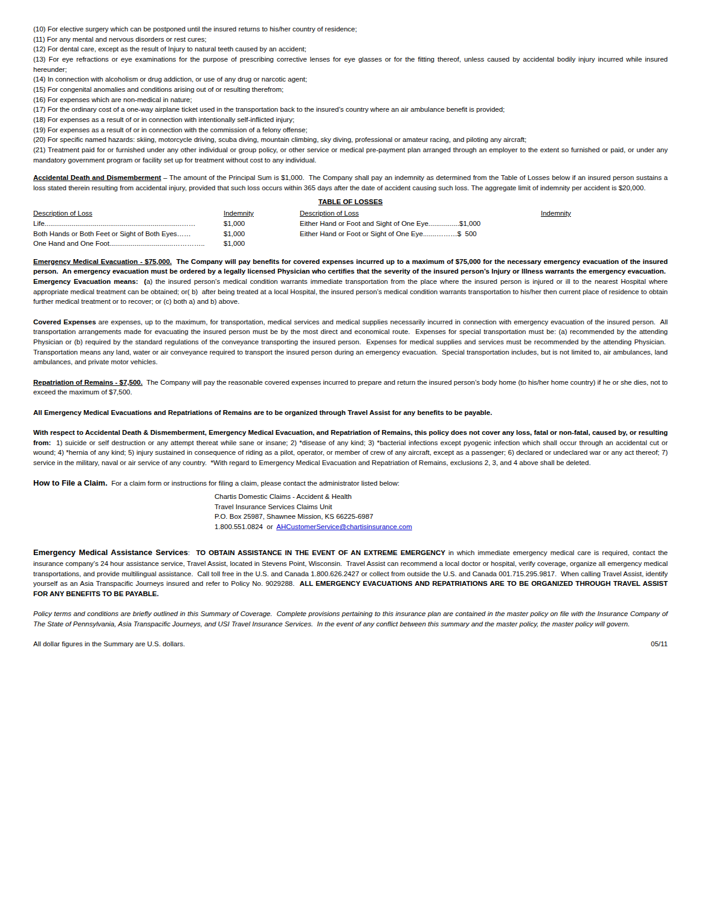(10) For elective surgery which can be postponed until the insured returns to his/her country of residence;
(11) For any mental and nervous disorders or rest cures;
(12) For dental care, except as the result of Injury to natural teeth caused by an accident;
(13) For eye refractions or eye examinations for the purpose of prescribing corrective lenses for eye glasses or for the fitting thereof, unless caused by accidental bodily injury incurred while insured hereunder;
(14) In connection with alcoholism or drug addiction, or use of any drug or narcotic agent;
(15) For congenital anomalies and conditions arising out of or resulting therefrom;
(16) For expenses which are non-medical in nature;
(17) For the ordinary cost of a one-way airplane ticket used in the transportation back to the insured’s country where an air ambulance benefit is provided;
(18) For expenses as a result of or in connection with intentionally self-inflicted injury;
(19) For expenses as a result of or in connection with the commission of a felony offense;
(20) For specific named hazards: skiing, motorcycle driving, scuba diving, mountain climbing, sky diving, professional or amateur racing, and piloting any aircraft;
(21) Treatment paid for or furnished under any other individual or group policy, or other service or medical pre-payment plan arranged through an employer to the extent so furnished or paid, or under any mandatory government program or facility set up for treatment without cost to any individual.
Accidental Death and Dismemberment – The amount of the Principal Sum is $1,000. The Company shall pay an indemnity as determined from the Table of Losses below if an insured person sustains a loss stated therein resulting from accidental injury, provided that such loss occurs within 365 days after the date of accident causing such loss. The aggregate limit of indemnity per accident is $20,000.
TABLE OF LOSSES
| Description of Loss | Indemnity | Description of Loss | Indemnity |
| Life.......................................................................…… | $1,000 | Either Hand or Foot and Sight of One Eye................$1,000 | |
| Both Hands or Both Feet or Sight of Both Eyes…… | $1,000 | Either Hand or Foot or Sight of One Eye.......………$ 500 | |
| One Hand and One Foot.................................………….. | $1,000 | | |
Emergency Medical Evacuation - $75,000. The Company will pay benefits for covered expenses incurred up to a maximum of $75,000 for the necessary emergency evacuation of the insured person. An emergency evacuation must be ordered by a legally licensed Physician who certifies that the severity of the insured person’s Injury or Illness warrants the emergency evacuation. Emergency Evacuation means: (a) the insured person’s medical condition warrants immediate transportation from the place where the insured person is injured or ill to the nearest Hospital where appropriate medical treatment can be obtained; or( b) after being treated at a local Hospital, the insured person’s medical condition warrants transportation to his/her then current place of residence to obtain further medical treatment or to recover; or (c) both a) and b) above.
Covered Expenses are expenses, up to the maximum, for transportation, medical services and medical supplies necessarily incurred in connection with emergency evacuation of the insured person. All transportation arrangements made for evacuating the insured person must be by the most direct and economical route. Expenses for special transportation must be: (a) recommended by the attending Physician or (b) required by the standard regulations of the conveyance transporting the insured person. Expenses for medical supplies and services must be recommended by the attending Physician. Transportation means any land, water or air conveyance required to transport the insured person during an emergency evacuation. Special transportation includes, but is not limited to, air ambulances, land ambulances, and private motor vehicles.
Repatriation of Remains - $7,500. The Company will pay the reasonable covered expenses incurred to prepare and return the insured person’s body home (to his/her home country) if he or she dies, not to exceed the maximum of $7,500.
All Emergency Medical Evacuations and Repatriations of Remains are to be organized through Travel Assist for any benefits to be payable.
With respect to Accidental Death & Dismemberment, Emergency Medical Evacuation, and Repatriation of Remains, this policy does not cover any loss, fatal or non-fatal, caused by, or resulting from: 1) suicide or self destruction or any attempt thereat while sane or insane; 2) *disease of any kind; 3) *bacterial infections except pyogenic infection which shall occur through an accidental cut or wound; 4) *hernia of any kind; 5) injury sustained in consequence of riding as a pilot, operator, or member of crew of any aircraft, except as a passenger; 6) declared or undeclared war or any act thereof; 7) service in the military, naval or air service of any country. *With regard to Emergency Medical Evacuation and Repatriation of Remains, exclusions 2, 3, and 4 above shall be deleted.
How to File a Claim. For a claim form or instructions for filing a claim, please contact the administrator listed below:
Chartis Domestic Claims - Accident & Health
Travel Insurance Services Claims Unit
P.O. Box 25987, Shawnee Mission, KS 66225-6987
1.800.551.0824 or AHCustomerService@chartisinsurance.com
Emergency Medical Assistance Services: TO OBTAIN ASSISTANCE IN THE EVENT OF AN EXTREME EMERGENCY in which immediate emergency medical care is required, contact the insurance company’s 24 hour assistance service, Travel Assist, located in Stevens Point, Wisconsin. Travel Assist can recommend a local doctor or hospital, verify coverage, organize all emergency medical transportations, and provide multilingual assistance. Call toll free in the U.S. and Canada 1.800.626.2427 or collect from outside the U.S. and Canada 001.715.295.9817. When calling Travel Assist, identify yourself as an Asia Transpacific Journeys insured and refer to Policy No. 9029288. ALL EMERGENCY EVACUATIONS AND REPATRIATIONS ARE TO BE ORGANIZED THROUGH TRAVEL ASSIST FOR ANY BENEFITS TO BE PAYABLE.
Policy terms and conditions are briefly outlined in this Summary of Coverage. Complete provisions pertaining to this insurance plan are contained in the master policy on file with the Insurance Company of The State of Pennsylvania, Asia Transpacific Journeys, and USI Travel Insurance Services. In the event of any conflict between this summary and the master policy, the master policy will govern.
All dollar figures in the Summary are U.S. dollars. 05/11